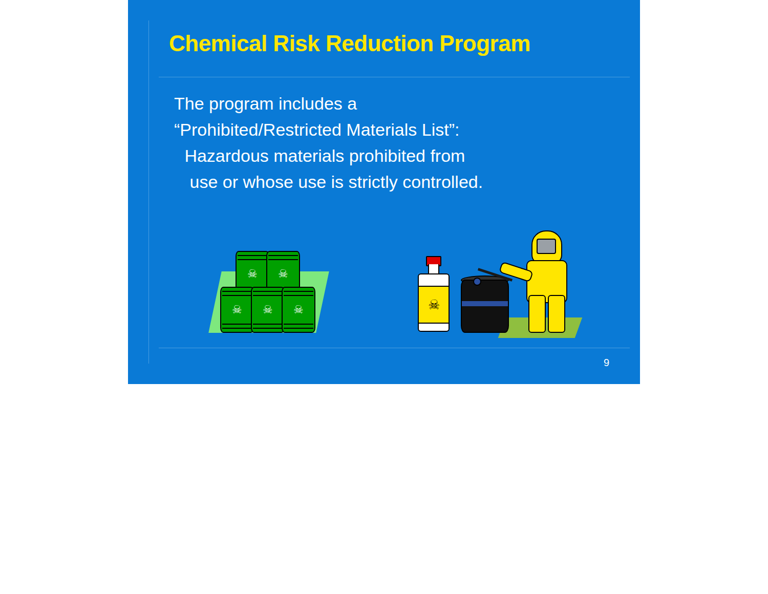Chemical Risk Reduction Program
The program includes a
“Prohibited/Restricted Materials List”:
Hazardous materials prohibited from
use or whose use is strictly controlled.
☠
☠
☠
☠
☠
☠
9